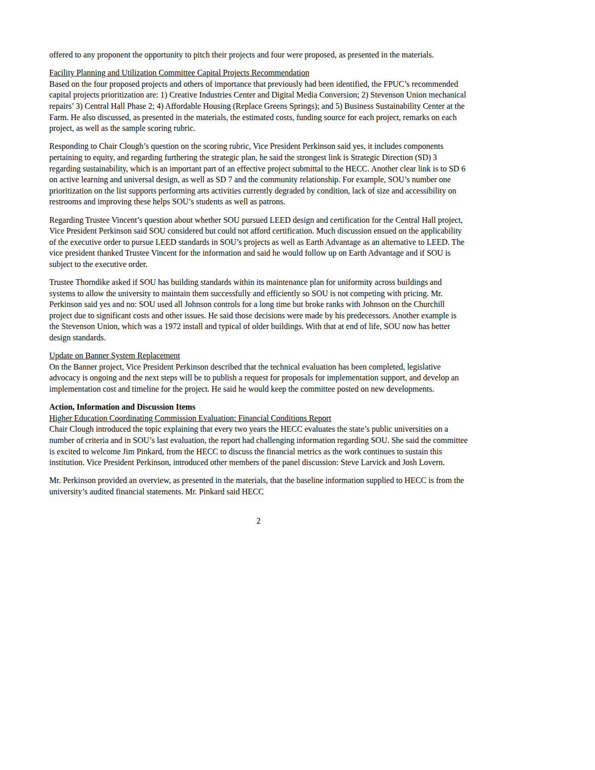offered to any proponent the opportunity to pitch their projects and four were proposed, as presented in the materials.
Facility Planning and Utilization Committee Capital Projects Recommendation
Based on the four proposed projects and others of importance that previously had been identified, the FPUC’s recommended capital projects prioritization are: 1) Creative Industries Center and Digital Media Conversion; 2) Stevenson Union mechanical repairs’ 3) Central Hall Phase 2; 4) Affordable Housing (Replace Greens Springs); and 5) Business Sustainability Center at the Farm. He also discussed, as presented in the materials, the estimated costs, funding source for each project, remarks on each project, as well as the sample scoring rubric.
Responding to Chair Clough’s question on the scoring rubric, Vice President Perkinson said yes, it includes components pertaining to equity, and regarding furthering the strategic plan, he said the strongest link is Strategic Direction (SD) 3 regarding sustainability, which is an important part of an effective project submittal to the HECC. Another clear link is to SD 6 on active learning and universal design, as well as SD 7 and the community relationship. For example, SOU’s number one prioritization on the list supports performing arts activities currently degraded by condition, lack of size and accessibility on restrooms and improving these helps SOU’s students as well as patrons.
Regarding Trustee Vincent’s question about whether SOU pursued LEED design and certification for the Central Hall project, Vice President Perkinson said SOU considered but could not afford certification. Much discussion ensued on the applicability of the executive order to pursue LEED standards in SOU’s projects as well as Earth Advantage as an alternative to LEED. The vice president thanked Trustee Vincent for the information and said he would follow up on Earth Advantage and if SOU is subject to the executive order.
Trustee Thorndike asked if SOU has building standards within its maintenance plan for uniformity across buildings and systems to allow the university to maintain them successfully and efficiently so SOU is not competing with pricing. Mr. Perkinson said yes and no: SOU used all Johnson controls for a long time but broke ranks with Johnson on the Churchill project due to significant costs and other issues. He said those decisions were made by his predecessors. Another example is the Stevenson Union, which was a 1972 install and typical of older buildings. With that at end of life, SOU now has better design standards.
Update on Banner System Replacement
On the Banner project, Vice President Perkinson described that the technical evaluation has been completed, legislative advocacy is ongoing and the next steps will be to publish a request for proposals for implementation support, and develop an implementation cost and timeline for the project. He said he would keep the committee posted on new developments.
Action, Information and Discussion Items
Higher Education Coordinating Commission Evaluation: Financial Conditions Report
Chair Clough introduced the topic explaining that every two years the HECC evaluates the state’s public universities on a number of criteria and in SOU’s last evaluation, the report had challenging information regarding SOU. She said the committee is excited to welcome Jim Pinkard, from the HECC to discuss the financial metrics as the work continues to sustain this institution. Vice President Perkinson, introduced other members of the panel discussion: Steve Larvick and Josh Lovern.
Mr. Perkinson provided an overview, as presented in the materials, that the baseline information supplied to HECC is from the university’s audited financial statements. Mr. Pinkard said HECC
2